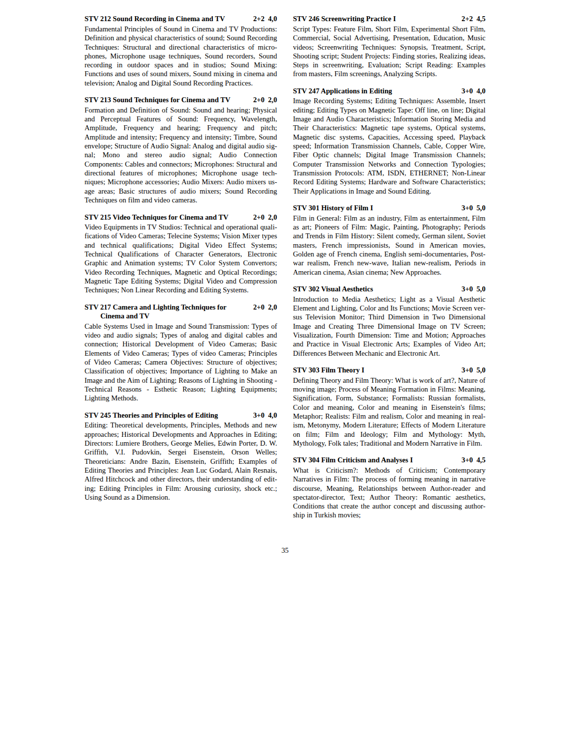STV 212 Sound Recording in Cinema and TV 2+2 4,0
Fundamental Principles of Sound in Cinema and TV Productions: Definition and physical characteristics of sound; Sound Recording Techniques: Structural and directional characteristics of microphones, Microphone usage techniques, Sound recorders, Sound recording in outdoor spaces and in studios; Sound Mixing: Functions and uses of sound mixers, Sound mixing in cinema and television; Analog and Digital Sound Recording Practices.
STV 213 Sound Techniques for Cinema and TV 2+0 2,0
Formation and Definition of Sound: Sound and hearing; Physical and Perceptual Features of Sound: Frequency, Wavelength, Amplitude, Frequency and hearing; Frequency and pitch; Amplitude and intensity; Frequency and intensity; Timbre, Sound envelope; Structure of Audio Signal: Analog and digital audio signal; Mono and stereo audio signal; Audio Connection Components: Cables and connectors; Microphones: Structural and directional features of microphones; Microphone usage techniques; Microphone accessories; Audio Mixers: Audio mixers usage areas; Basic structures of audio mixers; Sound Recording Techniques on film and video cameras.
STV 215 Video Techniques for Cinema and TV 2+0 2,0
Video Equipments in TV Studios: Technical and operational qualifications of Video Cameras; Telecine Systems; Vision Mixer types and technical qualifications; Digital Video Effect Systems; Technical Qualifications of Character Generators, Electronic Graphic and Animation systems; TV Color System Convertors; Video Recording Techniques, Magnetic and Optical Recordings; Magnetic Tape Editing Systems; Digital Video and Compression Techniques; Non Linear Recording and Editing Systems.
STV 217 Camera and Lighting Techniques forCinema and TV 2+0 2,0
Cable Systems Used in Image and Sound Transmission: Types of video and audio signals; Types of analog and digital cables and connection; Historical Development of Video Cameras; Basic Elements of Video Cameras; Types of video Cameras; Principles of Video Cameras; Camera Objectives: Structure of objectives; Classification of objectives; Importance of Lighting to Make an Image and the Aim of Lighting; Reasons of Lighting in Shooting - Technical Reasons - Esthetic Reason; Lighting Equipments; Lighting Methods.
STV 245 Theories and Principles of Editing 3+0 4,0
Editing: Theoretical developments, Principles, Methods and new approaches; Historical Developments and Approaches in Editing; Directors: Lumiere Brothers, George Melies, Edwin Porter, D. W. Griffith, V.I. Pudovkin, Sergei Eisenstein, Orson Welles; Theoreticians: Andre Bazin, Eisenstein, Griffith; Examples of Editing Theories and Principles: Jean Luc Godard, Alain Resnais, Alfred Hitchcock and other directors, their understanding of editing; Editing Principles in Film: Arousing curiosity, shock etc.; Using Sound as a Dimension.
STV 246 Screenwriting Practice I 2+2 4,5
Script Types: Feature Film, Short Film, Experimental Short Film, Commercial, Social Advertising, Presentation, Education, Music videos; Screenwriting Techniques: Synopsis, Treatment, Script, Shooting script; Student Projects: Finding stories, Realizing ideas, Steps in screenwriting, Evaluation; Script Reading: Examples from masters, Film screenings, Analyzing Scripts.
STV 247 Applications in Editing 3+0 4,0
Image Recording Systems; Editing Techniques: Assemble, Insert editing; Editing Types on Magnetic Tape: Off line, on line; Digital Image and Audio Characteristics; Information Storing Media and Their Characteristics: Magnetic tape systems, Optical systems, Magnetic disc systems, Capacities, Accessing speed, Playback speed; Information Transmission Channels, Cable, Copper Wire, Fiber Optic channels; Digital Image Transmission Channels; Computer Transmission Networks and Connection Typologies; Transmission Protocols: ATM, ISDN, ETHERNET; Non-Linear Record Editing Systems; Hardware and Software Characteristics; Their Applications in Image and Sound Editing.
STV 301 History of Film I 3+0 5,0
Film in General: Film as an industry, Film as entertainment, Film as art; Pioneers of Film: Magic, Painting, Photography; Periods and Trends in Film History: Silent comedy, German silent, Soviet masters, French impressionists, Sound in American movies, Golden age of French cinema, English semi-documentaries, Post-war realism, French new-wave, Italian new-realism, Periods in American cinema, Asian cinema; New Approaches.
STV 302 Visual Aesthetics 3+0 5,0
Introduction to Media Aesthetics; Light as a Visual Aesthetic Element and Lighting, Color and Its Functions; Movie Screen versus Television Monitor; Third Dimension in Two Dimensional Image and Creating Three Dimensional Image on TV Screen; Visualization, Fourth Dimension: Time and Motion; Approaches and Practice in Visual Electronic Arts; Examples of Video Art; Differences Between Mechanic and Electronic Art.
STV 303 Film Theory I 3+0 5,0
Defining Theory and Film Theory: What is work of art?, Nature of moving image; Process of Meaning Formation in Films: Meaning, Signification, Form, Substance; Formalists: Russian formalists, Color and meaning, Color and meaning in Eisenstein's films; Metaphor; Realists: Film and realism, Color and meaning in realism, Metonymy, Modern Literature; Effects of Modern Literature on film; Film and Ideology; Film and Mythology: Myth, Mythology, Folk tales; Traditional and Modern Narrative in Film.
STV 304 Film Criticism and Analyses I 3+0 4,5
What is Criticism?: Methods of Criticism; Contemporary Narratives in Film: The process of forming meaning in narrative discourse, Meaning, Relationships between Author-reader and spectator-director, Text; Author Theory: Romantic aesthetics, Conditions that create the author concept and discussing authorship in Turkish movies;
35